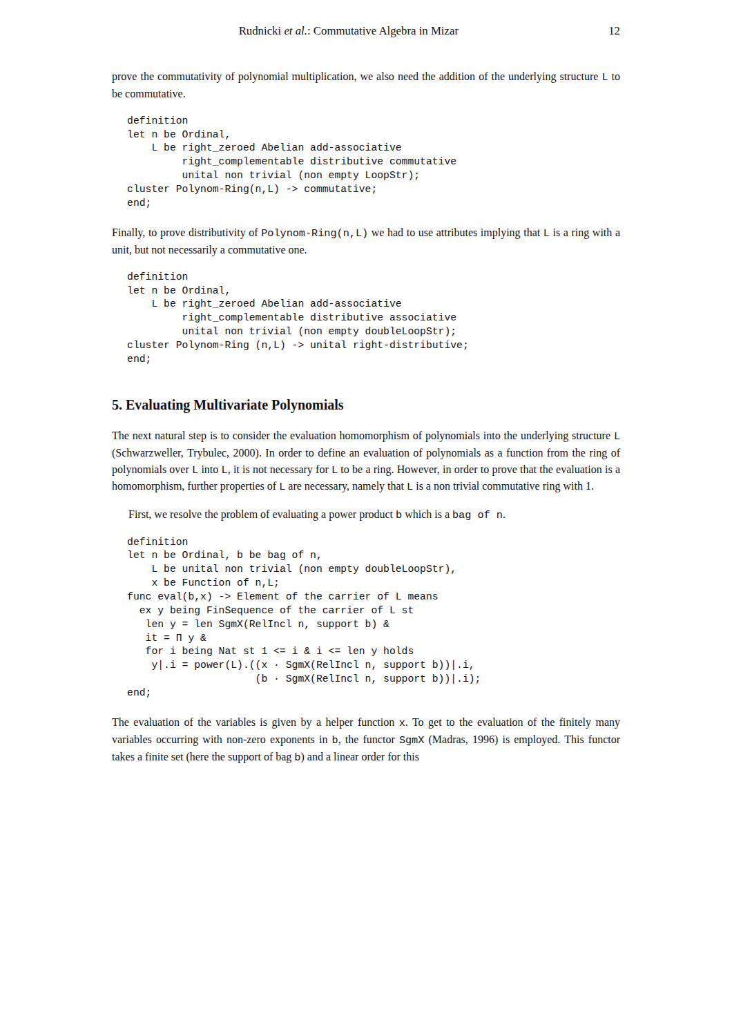Rudnicki et al.: Commutative Algebra in Mizar 12
prove the commutativity of polynomial multiplication, we also need the addition of the underlying structure L to be commutative.
definition
let n be Ordinal,
    L be right_zeroed Abelian add-associative
         right_complementable distributive commutative
         unital non trivial (non empty LoopStr);
cluster Polynom-Ring(n,L) -> commutative;
end;
Finally, to prove distributivity of Polynom-Ring(n,L) we had to use attributes implying that L is a ring with a unit, but not necessarily a commutative one.
definition
let n be Ordinal,
    L be right_zeroed Abelian add-associative
         right_complementable distributive associative
         unital non trivial (non empty doubleLoopStr);
cluster Polynom-Ring (n,L) -> unital right-distributive;
end;
5. Evaluating Multivariate Polynomials
The next natural step is to consider the evaluation homomorphism of polynomials into the underlying structure L (Schwarzweller, Trybulec, 2000). In order to define an evaluation of polynomials as a function from the ring of polynomials over L into L, it is not necessary for L to be a ring. However, in order to prove that the evaluation is a homomorphism, further properties of L are necessary, namely that L is a non trivial commutative ring with 1.
First, we resolve the problem of evaluating a power product b which is a bag of n.
definition
let n be Ordinal, b be bag of n,
    L be unital non trivial (non empty doubleLoopStr),
    x be Function of n,L;
func eval(b,x) -> Element of the carrier of L means
  ex y being FinSequence of the carrier of L st
   len y = len SgmX(RelIncl n, support b) &
   it = Π y &
   for i being Nat st 1 <= i & i <= len y holds
    y|.i = power(L).((x · SgmX(RelIncl n, support b))|.i,
                     (b · SgmX(RelIncl n, support b))|.i);
end;
The evaluation of the variables is given by a helper function x. To get to the evaluation of the finitely many variables occurring with non-zero exponents in b, the functor SgmX (Madras, 1996) is employed. This functor takes a finite set (here the support of bag b) and a linear order for this